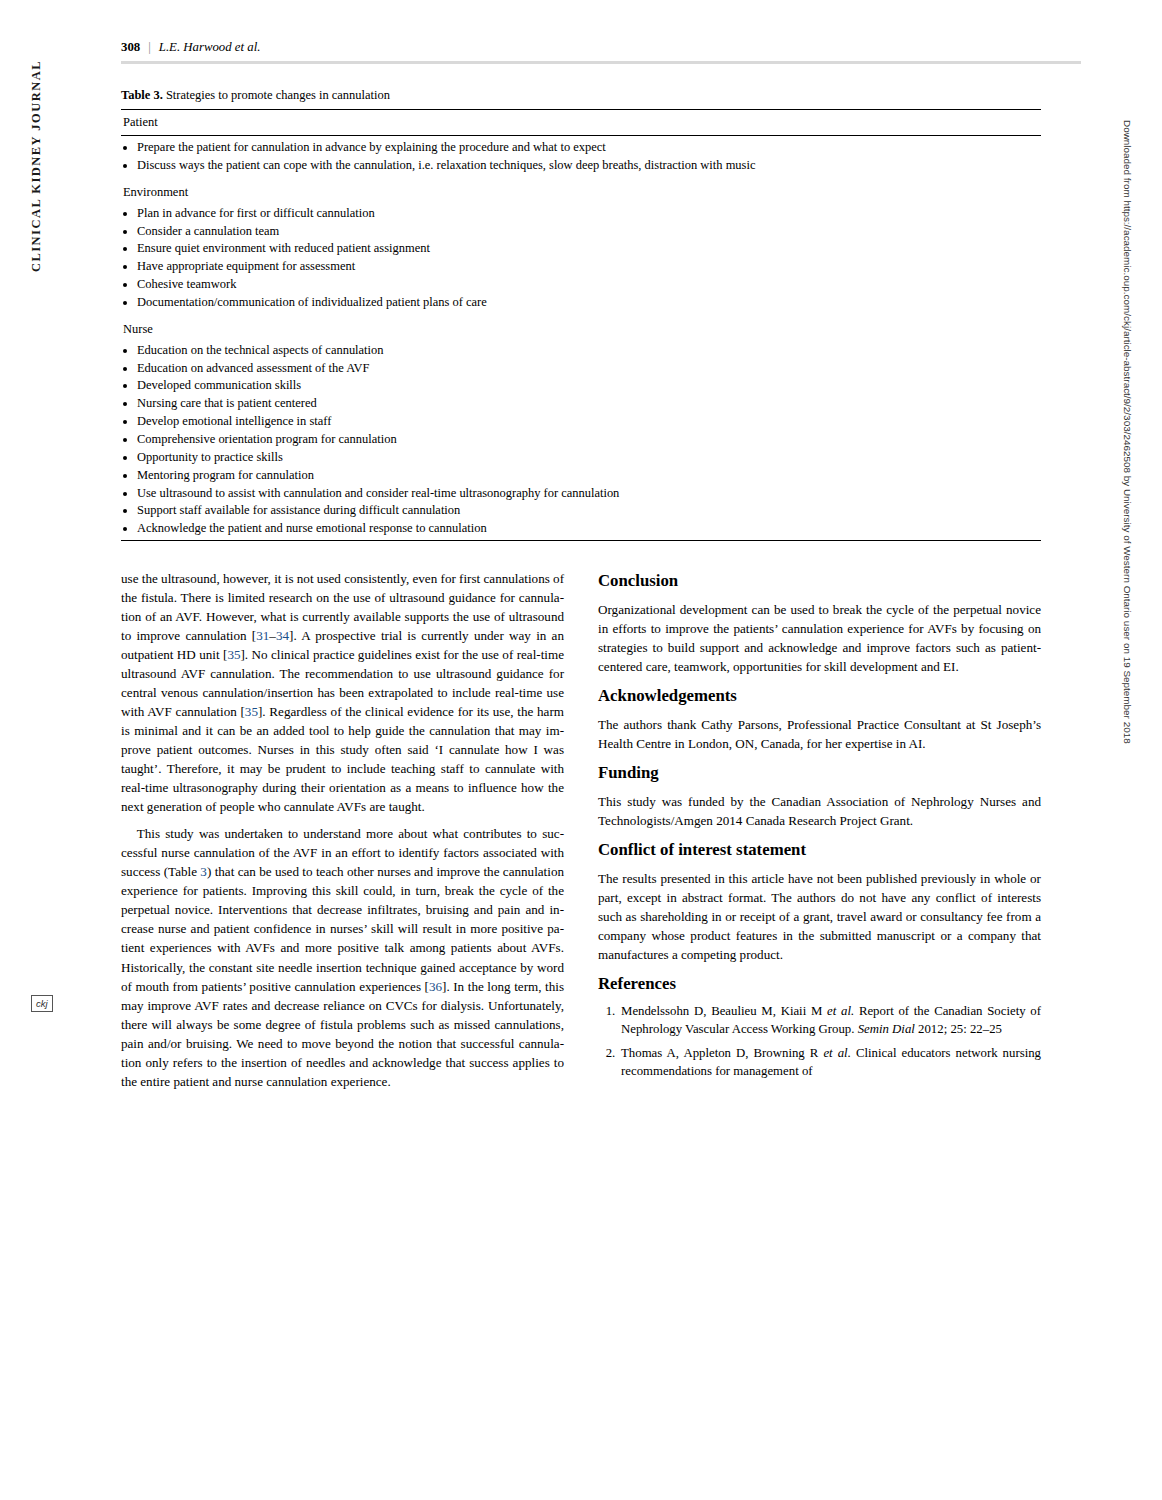Clinical Kidney Journal
Downloaded from https://academic.oup.com/ckj/article-abstract/9/2/303/2462508 by University of Western Ontario user on 19 September 2018
ckj
308|L.E. Harwood et al.
Table 3. Strategies to promote changes in cannulation
| Patient |
| --- |
| Prepare the patient for cannulation in advance by explaining the procedure and what to expect Discuss ways the patient can cope with the cannulation, i.e. relaxation techniques, slow deep breaths, distraction with music |
| Environment |
| Plan in advance for first or difficult cannulation Consider a cannulation team Ensure quiet environment with reduced patient assignment Have appropriate equipment for assessment Cohesive teamwork Documentation/communication of individualized patient plans of care |
| Nurse |
| Education on the technical aspects of cannulation Education on advanced assessment of the AVF Developed communication skills Nursing care that is patient centered Develop emotional intelligence in staff Comprehensive orientation program for cannulation Opportunity to practice skills Mentoring program for cannulation Use ultrasound to assist with cannulation and consider real-time ultrasonography for cannulation Support staff available for assistance during difficult cannulation Acknowledge the patient and nurse emotional response to cannulation |
use the ultrasound, however, it is not used consistently, even for first cannulations of the fistula. There is limited research on the use of ultrasound guidance for cannulation of an AVF. However, what is currently available supports the use of ultrasound to improve cannulation [31–34]. A prospective trial is currently under way in an outpatient HD unit [35]. No clinical practice guidelines exist for the use of real-time ultrasound AVF cannulation. The recommendation to use ultrasound guidance for central venous cannulation/insertion has been extrapolated to include real-time use with AVF cannulation [35]. Regardless of the clinical evidence for its use, the harm is minimal and it can be an added tool to help guide the cannulation that may improve patient outcomes. Nurses in this study often said ‘I cannulate how I was taught’. Therefore, it may be prudent to include teaching staff to cannulate with real-time ultrasonography during their orientation as a means to influence how the next generation of people who cannulate AVFs are taught.
This study was undertaken to understand more about what contributes to successful nurse cannulation of the AVF in an effort to identify factors associated with success (Table 3) that can be used to teach other nurses and improve the cannulation experience for patients. Improving this skill could, in turn, break the cycle of the perpetual novice. Interventions that decrease infiltrates, bruising and pain and increase nurse and patient confidence in nurses’ skill will result in more positive patient experiences with AVFs and more positive talk among patients about AVFs. Historically, the constant site needle insertion technique gained acceptance by word of mouth from patients’ positive cannulation experiences [36]. In the long term, this may improve AVF rates and decrease reliance on CVCs for dialysis. Unfortunately, there will always be some degree of fistula problems such as missed cannulations, pain and/or bruising. We need to move beyond the notion that successful cannulation only refers to the insertion of needles and acknowledge that success applies to the entire patient and nurse cannulation experience.
Conclusion
Organizational development can be used to break the cycle of the perpetual novice in efforts to improve the patients’ cannulation experience for AVFs by focusing on strategies to build support and acknowledge and improve factors such as patient-centered care, teamwork, opportunities for skill development and EI.
Acknowledgements
The authors thank Cathy Parsons, Professional Practice Consultant at St Joseph’s Health Centre in London, ON, Canada, for her expertise in AI.
Funding
This study was funded by the Canadian Association of Nephrology Nurses and Technologists/Amgen 2014 Canada Research Project Grant.
Conflict of interest statement
The results presented in this article have not been published previously in whole or part, except in abstract format. The authors do not have any conflict of interests such as shareholding in or receipt of a grant, travel award or consultancy fee from a company whose product features in the submitted manuscript or a company that manufactures a competing product.
References
Mendelssohn D, Beaulieu M, Kiaii M et al. Report of the Canadian Society of Nephrology Vascular Access Working Group. Semin Dial 2012; 25: 22–25
Thomas A, Appleton D, Browning R et al. Clinical educators network nursing recommendations for management of